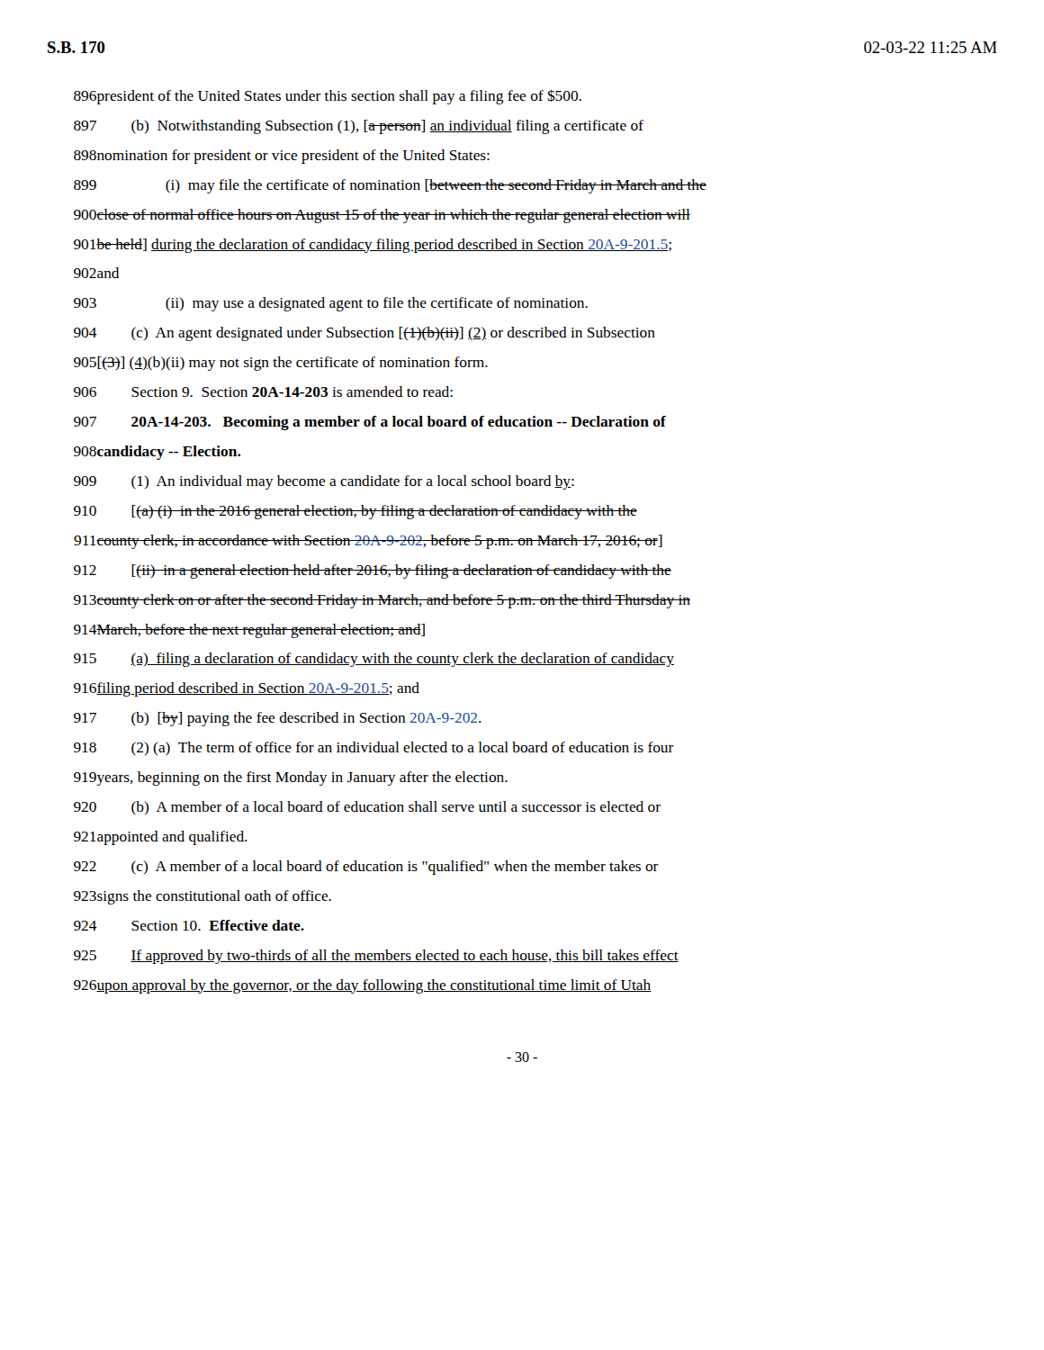S.B. 170 02-03-22 11:25 AM
| 896 | president of the United States under this section shall pay a filing fee of $500. |
| 897 | (b) Notwithstanding Subsection (1), [ a person ] an individual filing a certificate of |
| 898 | nomination for president or vice president of the United States: |
| 899 | (i) may file the certificate of nomination [ between the second Friday in March and the |
| 900 | close of normal office hours on August 15 of the year in which the regular general election will |
| 901 | be held ] during the declaration of candidacy filing period described in Section 20A-9-201.5 ; |
| 902 | and |
| 903 | (ii) may use a designated agent to file the certificate of nomination. |
| 904 | (c) An agent designated under Subsection [ (1)(b)(ii) ] (2) or described in Subsection |
| 905 | [ (3) ] (4) (b)(ii) may not sign the certificate of nomination form. |
| 906 | Section 9. Section 20A-14-203 is amended to read: |
| 907 | 20A-14-203. Becoming a member of a local board of education -- Declaration of |
| 908 | candidacy -- Election. |
| 909 | (1) An individual may become a candidate for a local school board by : |
| 910 | [ (a) (i) in the 2016 general election, by filing a declaration of candidacy with the |
| 911 | county clerk, in accordance with Section 20A-9-202 , before 5 p.m. on March 17, 2016; or ] |
| 912 | [ (ii) in a general election held after 2016, by filing a declaration of candidacy with the |
| 913 | county clerk on or after the second Friday in March, and before 5 p.m. on the third Thursday in |
| 914 | March, before the next regular general election; and ] |
| 915 | (a) filing a declaration of candidacy with the county clerk the declaration of candidacy |
| 916 | filing period described in Section 20A-9-201.5 ; and |
| 917 | (b) [ by ] paying the fee described in Section 20A-9-202 . |
| 918 | (2) (a) The term of office for an individual elected to a local board of education is four |
| 919 | years, beginning on the first Monday in January after the election. |
| 920 | (b) A member of a local board of education shall serve until a successor is elected or |
| 921 | appointed and qualified. |
| 922 | (c) A member of a local board of education is "qualified" when the member takes or |
| 923 | signs the constitutional oath of office. |
| 924 | Section 10. Effective date. |
| 925 | If approved by two-thirds of all the members elected to each house, this bill takes effect |
| 926 | upon approval by the governor, or the day following the constitutional time limit of Utah |
- 30 -